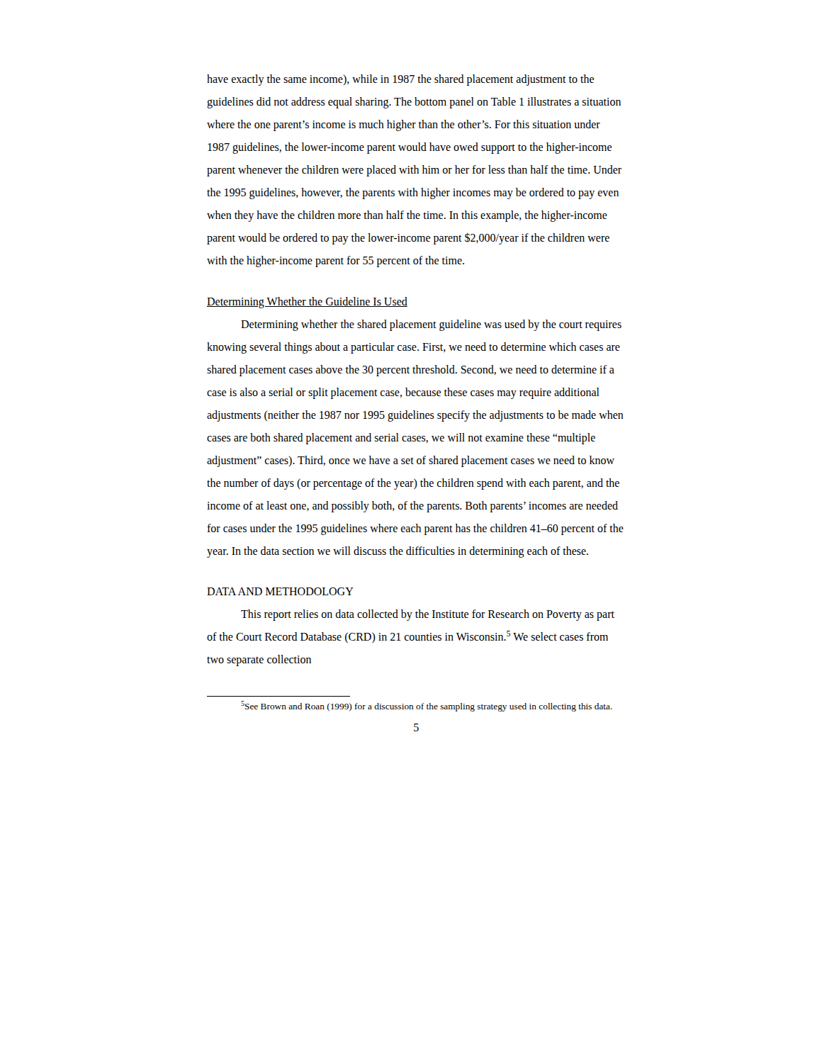have exactly the same income), while in 1987 the shared placement adjustment to the guidelines did not address equal sharing. The bottom panel on Table 1 illustrates a situation where the one parent’s income is much higher than the other’s. For this situation under 1987 guidelines, the lower-income parent would have owed support to the higher-income parent whenever the children were placed with him or her for less than half the time. Under the 1995 guidelines, however, the parents with higher incomes may be ordered to pay even when they have the children more than half the time. In this example, the higher-income parent would be ordered to pay the lower-income parent $2,000/year if the children were with the higher-income parent for 55 percent of the time.
Determining Whether the Guideline Is Used
Determining whether the shared placement guideline was used by the court requires knowing several things about a particular case. First, we need to determine which cases are shared placement cases above the 30 percent threshold. Second, we need to determine if a case is also a serial or split placement case, because these cases may require additional adjustments (neither the 1987 nor 1995 guidelines specify the adjustments to be made when cases are both shared placement and serial cases, we will not examine these “multiple adjustment” cases). Third, once we have a set of shared placement cases we need to know the number of days (or percentage of the year) the children spend with each parent, and the income of at least one, and possibly both, of the parents. Both parents’ incomes are needed for cases under the 1995 guidelines where each parent has the children 41–60 percent of the year. In the data section we will discuss the difficulties in determining each of these.
Data and Methodology
This report relies on data collected by the Institute for Research on Poverty as part of the Court Record Database (CRD) in 21 counties in Wisconsin.5 We select cases from two separate collection
5See Brown and Roan (1999) for a discussion of the sampling strategy used in collecting this data.
5